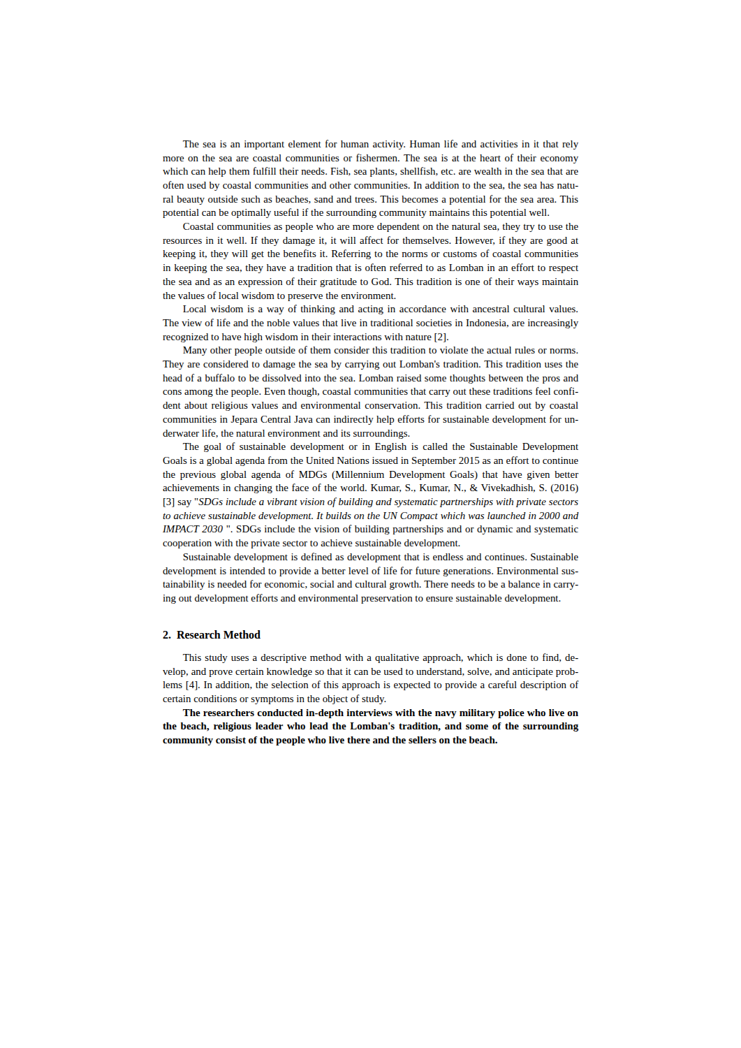The sea is an important element for human activity. Human life and activities in it that rely more on the sea are coastal communities or fishermen. The sea is at the heart of their economy which can help them fulfill their needs. Fish, sea plants, shellfish, etc. are wealth in the sea that are often used by coastal communities and other communities. In addition to the sea, the sea has natural beauty outside such as beaches, sand and trees. This becomes a potential for the sea area. This potential can be optimally useful if the surrounding community maintains this potential well.
Coastal communities as people who are more dependent on the natural sea, they try to use the resources in it well. If they damage it, it will affect for themselves. However, if they are good at keeping it, they will get the benefits it. Referring to the norms or customs of coastal communities in keeping the sea, they have a tradition that is often referred to as Lomban in an effort to respect the sea and as an expression of their gratitude to God. This tradition is one of their ways maintain the values of local wisdom to preserve the environment.
Local wisdom is a way of thinking and acting in accordance with ancestral cultural values. The view of life and the noble values that live in traditional societies in Indonesia, are increasingly recognized to have high wisdom in their interactions with nature [2].
Many other people outside of them consider this tradition to violate the actual rules or norms. They are considered to damage the sea by carrying out Lomban's tradition. This tradition uses the head of a buffalo to be dissolved into the sea. Lomban raised some thoughts between the pros and cons among the people. Even though, coastal communities that carry out these traditions feel confident about religious values and environmental conservation. This tradition carried out by coastal communities in Jepara Central Java can indirectly help efforts for sustainable development for underwater life, the natural environment and its surroundings.
The goal of sustainable development or in English is called the Sustainable Development Goals is a global agenda from the United Nations issued in September 2015 as an effort to continue the previous global agenda of MDGs (Millennium Development Goals) that have given better achievements in changing the face of the world. Kumar, S., Kumar, N., & Vivekadhish, S. (2016) [3] say "SDGs include a vibrant vision of building and systematic partnerships with private sectors to achieve sustainable development. It builds on the UN Compact which was launched in 2000 and IMPACT 2030 ". SDGs include the vision of building partnerships and or dynamic and systematic cooperation with the private sector to achieve sustainable development.
Sustainable development is defined as development that is endless and continues. Sustainable development is intended to provide a better level of life for future generations. Environmental sustainability is needed for economic, social and cultural growth. There needs to be a balance in carrying out development efforts and environmental preservation to ensure sustainable development.
2. Research Method
This study uses a descriptive method with a qualitative approach, which is done to find, develop, and prove certain knowledge so that it can be used to understand, solve, and anticipate problems [4]. In addition, the selection of this approach is expected to provide a careful description of certain conditions or symptoms in the object of study.
The researchers conducted in-depth interviews with the navy military police who live on the beach, religious leader who lead the Lomban's tradition, and some of the surrounding community consist of the people who live there and the sellers on the beach.